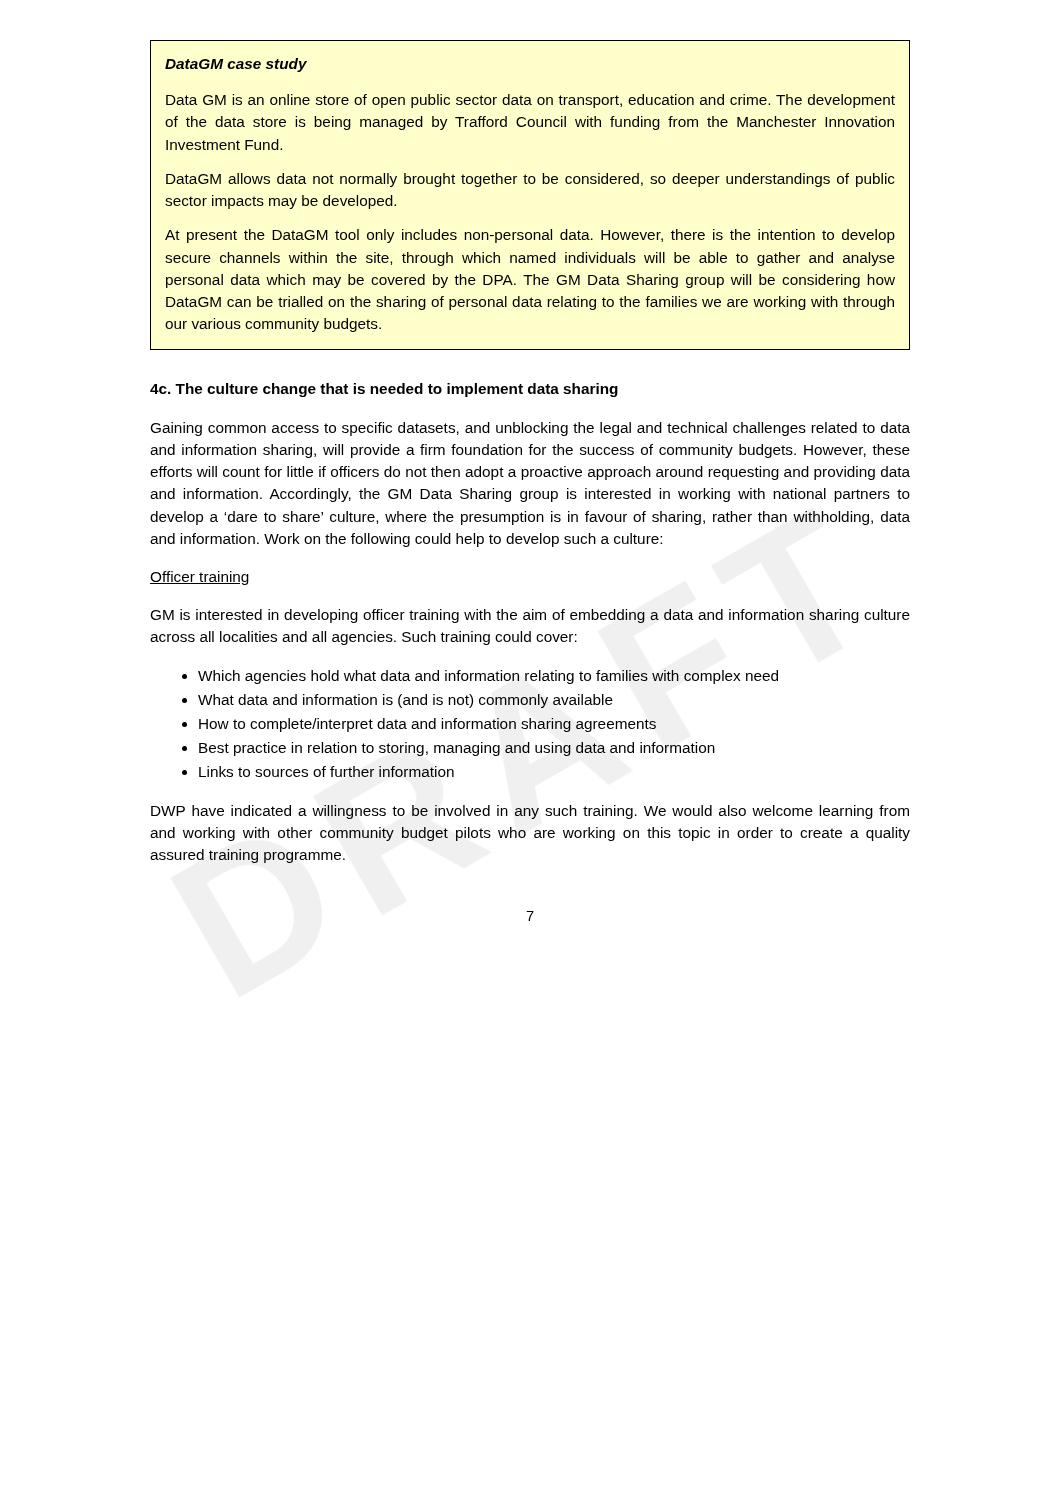DRAFT
DataGM case study
Data GM is an online store of open public sector data on transport, education and crime. The development of the data store is being managed by Trafford Council with funding from the Manchester Innovation Investment Fund.
DataGM allows data not normally brought together to be considered, so deeper understandings of public sector impacts may be developed.
At present the DataGM tool only includes non-personal data. However, there is the intention to develop secure channels within the site, through which named individuals will be able to gather and analyse personal data which may be covered by the DPA. The GM Data Sharing group will be considering how DataGM can be trialled on the sharing of personal data relating to the families we are working with through our various community budgets.
4c. The culture change that is needed to implement data sharing
Gaining common access to specific datasets, and unblocking the legal and technical challenges related to data and information sharing, will provide a firm foundation for the success of community budgets. However, these efforts will count for little if officers do not then adopt a proactive approach around requesting and providing data and information. Accordingly, the GM Data Sharing group is interested in working with national partners to develop a ‘dare to share’ culture, where the presumption is in favour of sharing, rather than withholding, data and information. Work on the following could help to develop such a culture:
Officer training
GM is interested in developing officer training with the aim of embedding a data and information sharing culture across all localities and all agencies. Such training could cover:
Which agencies hold what data and information relating to families with complex need
What data and information is (and is not) commonly available
How to complete/interpret data and information sharing agreements
Best practice in relation to storing, managing and using data and information
Links to sources of further information
DWP have indicated a willingness to be involved in any such training. We would also welcome learning from and working with other community budget pilots who are working on this topic in order to create a quality assured training programme.
7